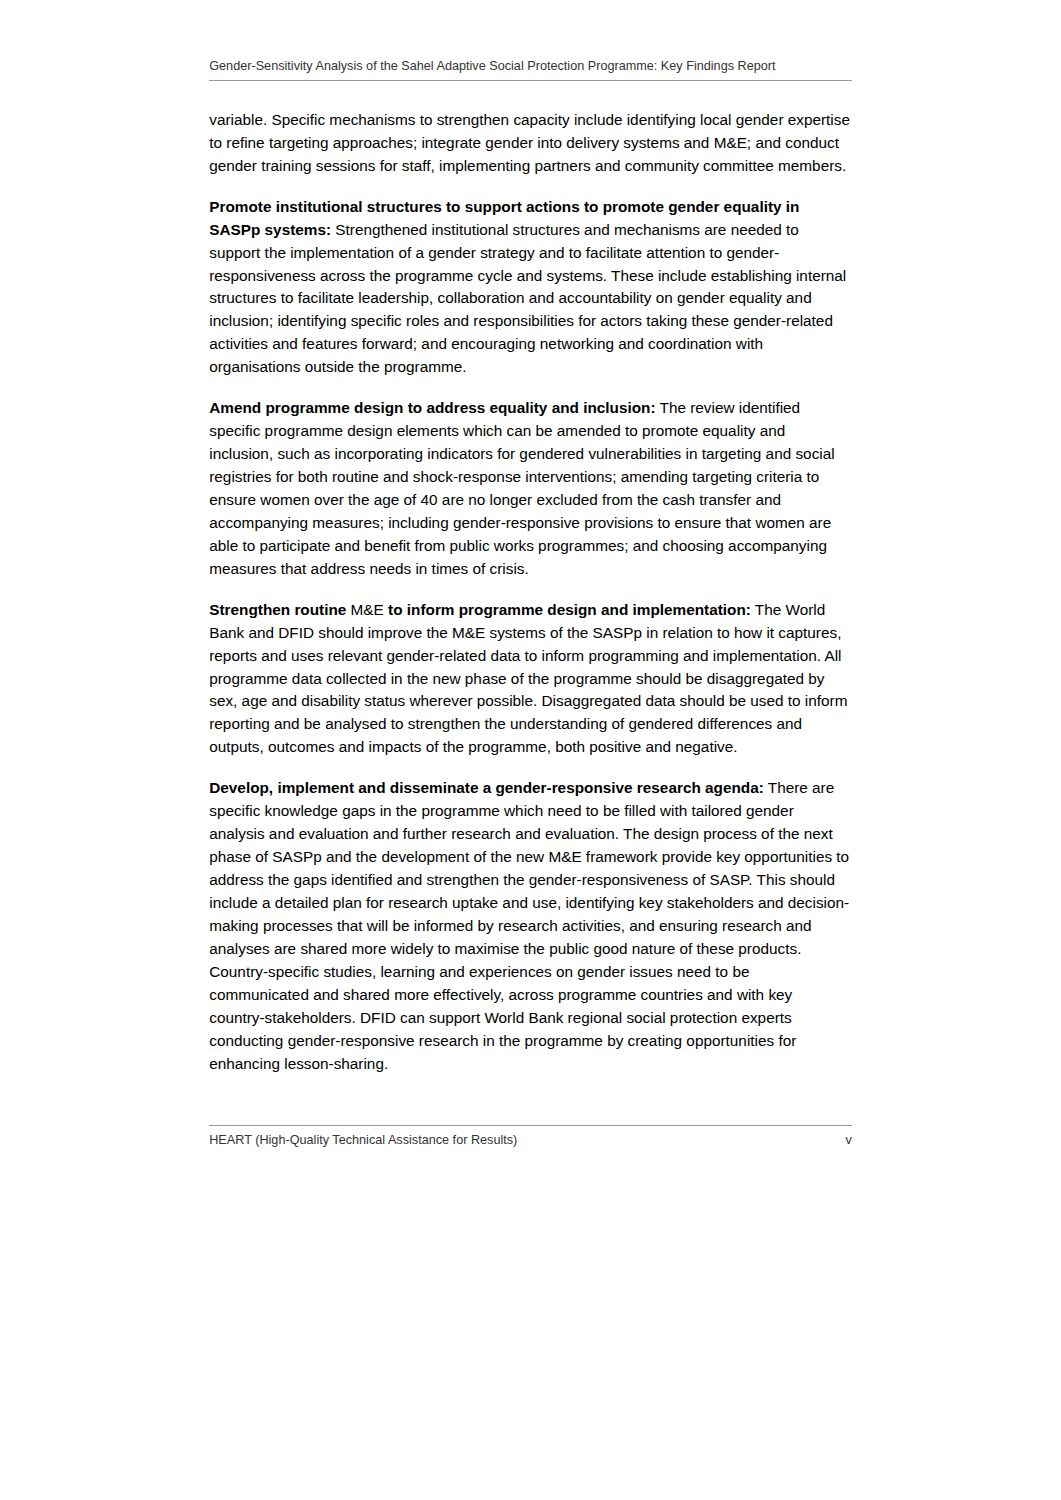Gender-Sensitivity Analysis of the Sahel Adaptive Social Protection Programme: Key Findings Report
variable. Specific mechanisms to strengthen capacity include identifying local gender expertise to refine targeting approaches; integrate gender into delivery systems and M&E; and conduct gender training sessions for staff, implementing partners and community committee members.
Promote institutional structures to support actions to promote gender equality in SASPp systems: Strengthened institutional structures and mechanisms are needed to support the implementation of a gender strategy and to facilitate attention to gender-responsiveness across the programme cycle and systems. These include establishing internal structures to facilitate leadership, collaboration and accountability on gender equality and inclusion; identifying specific roles and responsibilities for actors taking these gender-related activities and features forward; and encouraging networking and coordination with organisations outside the programme.
Amend programme design to address equality and inclusion: The review identified specific programme design elements which can be amended to promote equality and inclusion, such as incorporating indicators for gendered vulnerabilities in targeting and social registries for both routine and shock-response interventions; amending targeting criteria to ensure women over the age of 40 are no longer excluded from the cash transfer and accompanying measures; including gender-responsive provisions to ensure that women are able to participate and benefit from public works programmes; and choosing accompanying measures that address needs in times of crisis.
Strengthen routine M&E to inform programme design and implementation: The World Bank and DFID should improve the M&E systems of the SASPp in relation to how it captures, reports and uses relevant gender-related data to inform programming and implementation. All programme data collected in the new phase of the programme should be disaggregated by sex, age and disability status wherever possible. Disaggregated data should be used to inform reporting and be analysed to strengthen the understanding of gendered differences and outputs, outcomes and impacts of the programme, both positive and negative.
Develop, implement and disseminate a gender-responsive research agenda: There are specific knowledge gaps in the programme which need to be filled with tailored gender analysis and evaluation and further research and evaluation. The design process of the next phase of SASPp and the development of the new M&E framework provide key opportunities to address the gaps identified and strengthen the gender-responsiveness of SASP. This should include a detailed plan for research uptake and use, identifying key stakeholders and decision-making processes that will be informed by research activities, and ensuring research and analyses are shared more widely to maximise the public good nature of these products. Country-specific studies, learning and experiences on gender issues need to be communicated and shared more effectively, across programme countries and with key country-stakeholders. DFID can support World Bank regional social protection experts conducting gender-responsive research in the programme by creating opportunities for enhancing lesson-sharing.
HEART (High-Quality Technical Assistance for Results) v